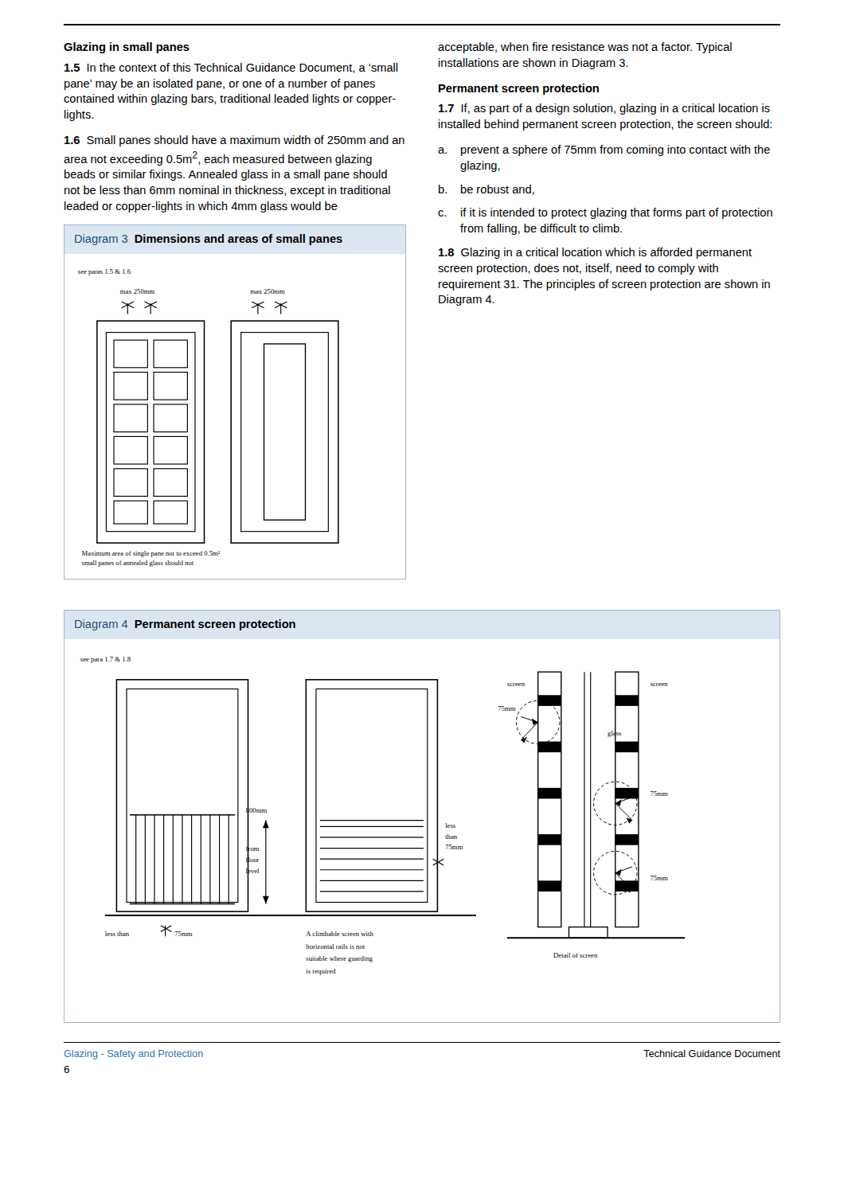Glazing in small panes
1.5 In the context of this Technical Guidance Document, a ‘small pane’ may be an isolated pane, or one of a number of panes contained within glazing bars, traditional leaded lights or copper-lights.
1.6 Small panes should have a maximum width of 250mm and an area not exceeding 0.5m2, each measured between glazing beads or similar fixings. Annealed glass in a small pane should not be less than 6mm nominal in thickness, except in traditional leaded or copper-lights in which 4mm glass would be
Diagram 3 Dimensions and areas of small panes
see paras 1.5 & 1.6 max 250mm max 250mm Maximum area of single pane not to exceed 0.5m² small panes of annealed glass should not be less than 6mm in thickness
acceptable, when fire resistance was not a factor. Typical installations are shown in Diagram 3.
Permanent screen protection
1.7 If, as part of a design solution, glazing in a critical location is installed behind permanent screen protection, the screen should:
a.
prevent a sphere of 75mm from coming into contact with the glazing,
b.
be robust and,
c.
if it is intended to protect glazing that forms part of protection from falling, be difficult to climb.
1.8 Glazing in a critical location which is afforded permanent screen protection, does not, itself, need to comply with requirement 31. The principles of screen protection are shown in Diagram 4.
Diagram 4 Permanent screen protection
see para 1.7 & 1.8 800mm from floor level less than 75mm less than 75mm A climbable screen with horizontal rails is not suitable where guarding is required screen screen glass 75mm 75mm 75mm Detail of screen
Glazing - Safety and Protection
6
Technical Guidance Document